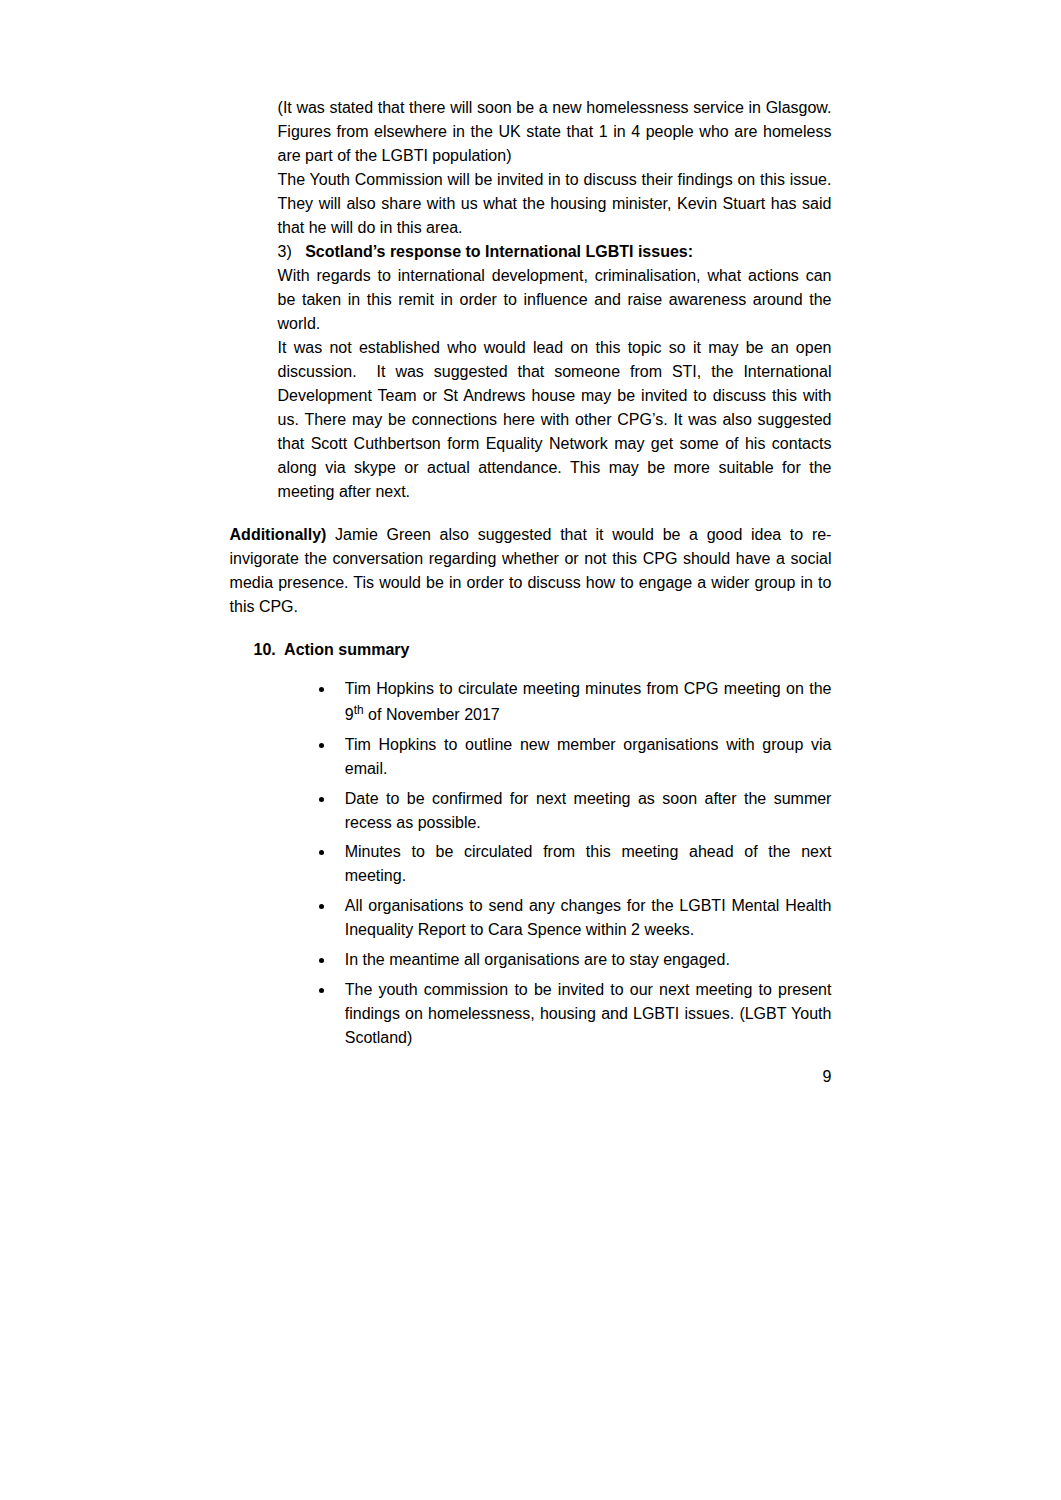(It was stated that there will soon be a new homelessness service in Glasgow. Figures from elsewhere in the UK state that 1 in 4 people who are homeless are part of the LGBTI population)
The Youth Commission will be invited in to discuss their findings on this issue. They will also share with us what the housing minister, Kevin Stuart has said that he will do in this area.
3) Scotland’s response to International LGBTI issues:
With regards to international development, criminalisation, what actions can be taken in this remit in order to influence and raise awareness around the world.
It was not established who would lead on this topic so it may be an open discussion. It was suggested that someone from STI, the International Development Team or St Andrews house may be invited to discuss this with us. There may be connections here with other CPG’s. It was also suggested that Scott Cuthbertson form Equality Network may get some of his contacts along via skype or actual attendance. This may be more suitable for the meeting after next.
Additionally) Jamie Green also suggested that it would be a good idea to re-invigorate the conversation regarding whether or not this CPG should have a social media presence. Tis would be in order to discuss how to engage a wider group in to this CPG.
10. Action summary
Tim Hopkins to circulate meeting minutes from CPG meeting on the 9th of November 2017
Tim Hopkins to outline new member organisations with group via email.
Date to be confirmed for next meeting as soon after the summer recess as possible.
Minutes to be circulated from this meeting ahead of the next meeting.
All organisations to send any changes for the LGBTI Mental Health Inequality Report to Cara Spence within 2 weeks.
In the meantime all organisations are to stay engaged.
The youth commission to be invited to our next meeting to present findings on homelessness, housing and LGBTI issues. (LGBT Youth Scotland)
9